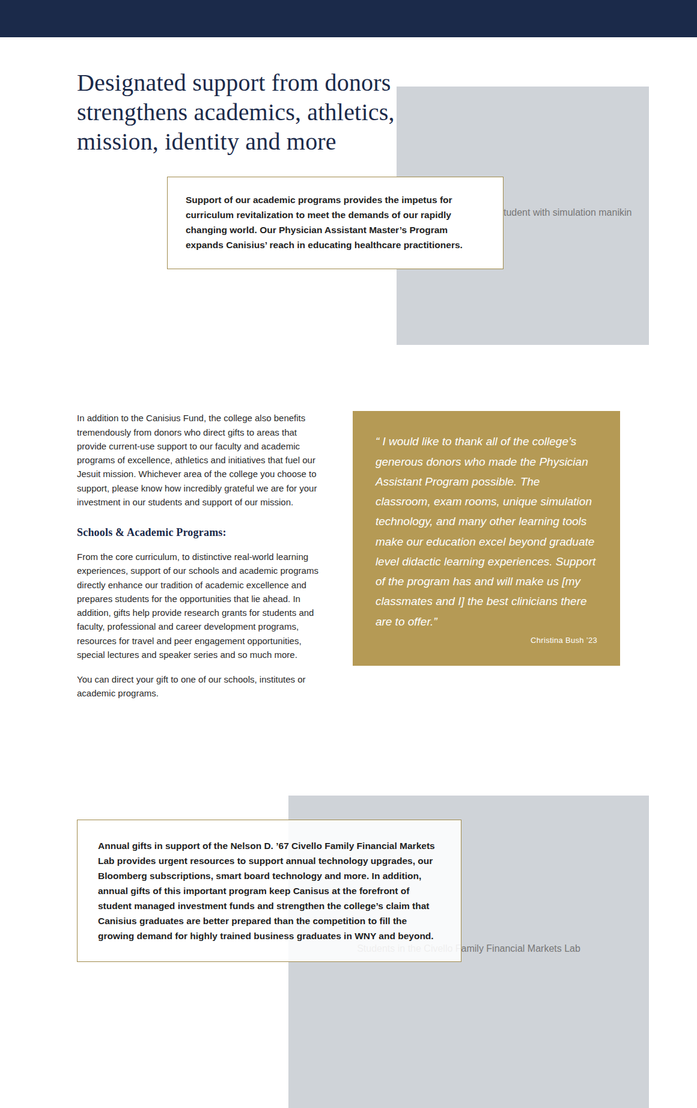Designated support from donors strengthens academics, athletics, mission, identity and more
Support of our academic programs provides the impetus for curriculum revitalization to meet the demands of our rapidly changing world. Our Physician Assistant Master’s Program expands Canisius’ reach in educating healthcare practitioners.
In addition to the Canisius Fund, the college also benefits tremendously from donors who direct gifts to areas that provide current-use support to our faculty and academic programs of excellence, athletics and initiatives that fuel our Jesuit mission. Whichever area of the college you choose to support, please know how incredibly grateful we are for your investment in our students and support of our mission.
Schools & Academic Programs:
From the core curriculum, to distinctive real-world learning experiences, support of our schools and academic programs directly enhance our tradition of academic excellence and prepares students for the opportunities that lie ahead. In addition, gifts help provide research grants for students and faculty, professional and career development programs, resources for travel and peer engagement opportunities, special lectures and speaker series and so much more.
You can direct your gift to one of our schools, institutes or academic programs.
“ I would like to thank all of the college’s generous donors who made the Physician Assistant Program possible. The classroom, exam rooms, unique simulation technology, and many other learning tools make our education excel beyond graduate level didactic learning experiences. Support of the program has and will make us [my classmates and I] the best clinicians there are to offer.” Christina Bush ’23
Annual gifts in support of the Nelson D. ’67 Civello Family Financial Markets Lab provides urgent resources to support annual technology upgrades, our Bloomberg subscriptions, smart board technology and more. In addition, annual gifts of this important program keep Canisus at the forefront of student managed investment funds and strengthen the college’s claim that Canisius graduates are better prepared than the competition to fill the growing demand for highly trained business graduates in WNY and beyond.